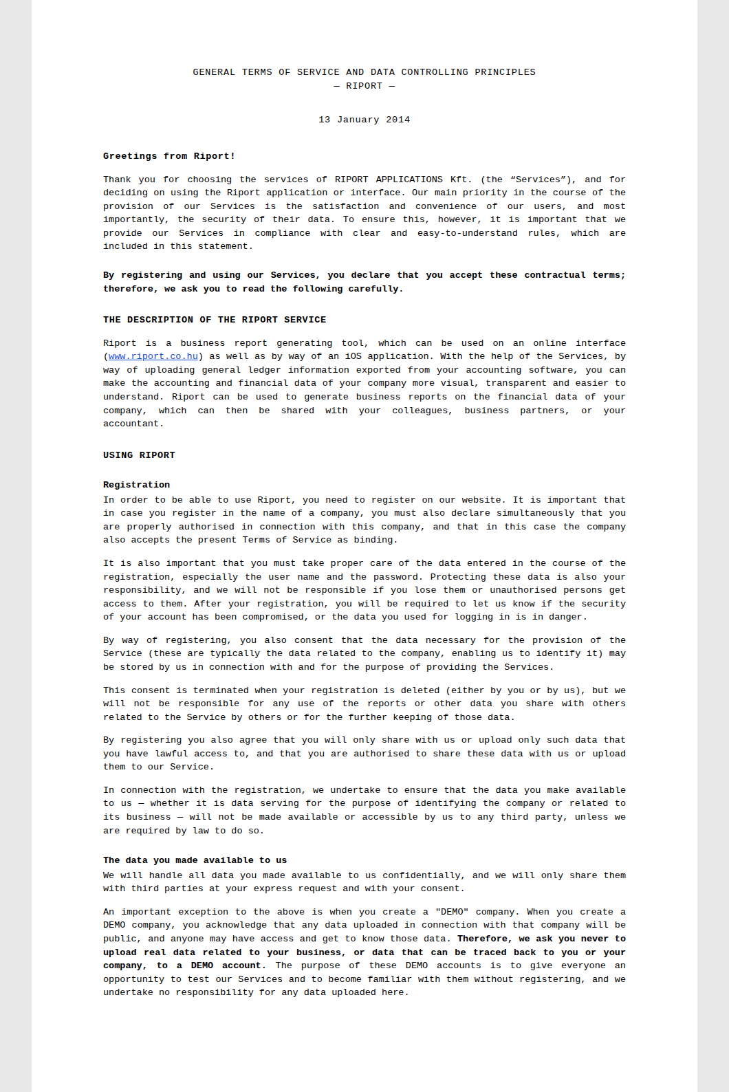GENERAL TERMS OF SERVICE AND DATA CONTROLLING PRINCIPLES
— RIPORT —
13 January 2014
Greetings from Riport!
Thank you for choosing the services of RIPORT APPLICATIONS Kft. (the “Services”), and for deciding on using the Riport application or interface. Our main priority in the course of the provision of our Services is the satisfaction and convenience of our users, and most importantly, the security of their data. To ensure this, however, it is important that we provide our Services in compliance with clear and easy-to-understand rules, which are included in this statement.
By registering and using our Services, you declare that you accept these contractual terms; therefore, we ask you to read the following carefully.
THE DESCRIPTION OF THE RIPORT SERVICE
Riport is a business report generating tool, which can be used on an online interface (www.riport.co.hu) as well as by way of an iOS application. With the help of the Services, by way of uploading general ledger information exported from your accounting software, you can make the accounting and financial data of your company more visual, transparent and easier to understand. Riport can be used to generate business reports on the financial data of your company, which can then be shared with your colleagues, business partners, or your accountant.
USING RIPORT
Registration
In order to be able to use Riport, you need to register on our website. It is important that in case you register in the name of a company, you must also declare simultaneously that you are properly authorised in connection with this company, and that in this case the company also accepts the present Terms of Service as binding.
It is also important that you must take proper care of the data entered in the course of the registration, especially the user name and the password. Protecting these data is also your responsibility, and we will not be responsible if you lose them or unauthorised persons get access to them. After your registration, you will be required to let us know if the security of your account has been compromised, or the data you used for logging in is in danger.
By way of registering, you also consent that the data necessary for the provision of the Service (these are typically the data related to the company, enabling us to identify it) may be stored by us in connection with and for the purpose of providing the Services.
This consent is terminated when your registration is deleted (either by you or by us), but we will not be responsible for any use of the reports or other data you share with others related to the Service by others or for the further keeping of those data.
By registering you also agree that you will only share with us or upload only such data that you have lawful access to, and that you are authorised to share these data with us or upload them to our Service.
In connection with the registration, we undertake to ensure that the data you make available to us — whether it is data serving for the purpose of identifying the company or related to its business — will not be made available or accessible by us to any third party, unless we are required by law to do so.
The data you made available to us
We will handle all data you made available to us confidentially, and we will only share them with third parties at your express request and with your consent.
An important exception to the above is when you create a "DEMO" company. When you create a DEMO company, you acknowledge that any data uploaded in connection with that company will be public, and anyone may have access and get to know those data. Therefore, we ask you never to upload real data related to your business, or data that can be traced back to you or your company, to a DEMO account. The purpose of these DEMO accounts is to give everyone an opportunity to test our Services and to become familiar with them without registering, and we undertake no responsibility for any data uploaded here.